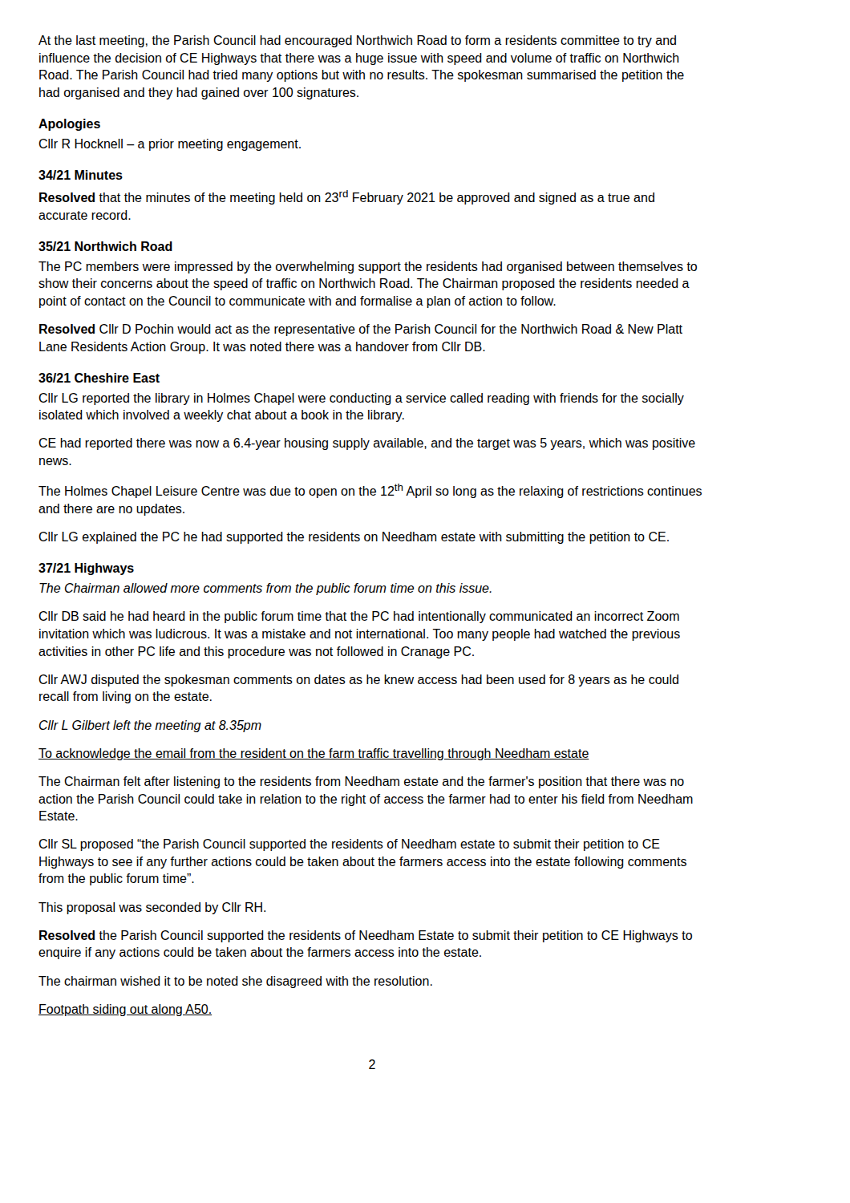At the last meeting, the Parish Council had encouraged Northwich Road to form a residents committee to try and influence the decision of CE Highways that there was a huge issue with speed and volume of traffic on Northwich Road. The Parish Council had tried many options but with no results. The spokesman summarised the petition the had organised and they had gained over 100 signatures.
Apologies
Cllr R Hocknell – a prior meeting engagement.
34/21 Minutes
Resolved that the minutes of the meeting held on 23rd February 2021 be approved and signed as a true and accurate record.
35/21 Northwich Road
The PC members were impressed by the overwhelming support the residents had organised between themselves to show their concerns about the speed of traffic on Northwich Road. The Chairman proposed the residents needed a point of contact on the Council to communicate with and formalise a plan of action to follow.
Resolved Cllr D Pochin would act as the representative of the Parish Council for the Northwich Road & New Platt Lane Residents Action Group. It was noted there was a handover from Cllr DB.
36/21 Cheshire East
Cllr LG reported the library in Holmes Chapel were conducting a service called reading with friends for the socially isolated which involved a weekly chat about a book in the library.
CE had reported there was now a 6.4-year housing supply available, and the target was 5 years, which was positive news.
The Holmes Chapel Leisure Centre was due to open on the 12th April so long as the relaxing of restrictions continues and there are no updates.
Cllr LG explained the PC he had supported the residents on Needham estate with submitting the petition to CE.
37/21 Highways
The Chairman allowed more comments from the public forum time on this issue.
Cllr DB said he had heard in the public forum time that the PC had intentionally communicated an incorrect Zoom invitation which was ludicrous. It was a mistake and not international. Too many people had watched the previous activities in other PC life and this procedure was not followed in Cranage PC.
Cllr AWJ disputed the spokesman comments on dates as he knew access had been used for 8 years as he could recall from living on the estate.
Cllr L Gilbert left the meeting at 8.35pm
To acknowledge the email from the resident on the farm traffic travelling through Needham estate
The Chairman felt after listening to the residents from Needham estate and the farmer's position that there was no action the Parish Council could take in relation to the right of access the farmer had to enter his field from Needham Estate.
Cllr SL proposed “the Parish Council supported the residents of Needham estate to submit their petition to CE Highways to see if any further actions could be taken about the farmers access into the estate following comments from the public forum time”.
This proposal was seconded by Cllr RH.
Resolved the Parish Council supported the residents of Needham Estate to submit their petition to CE Highways to enquire if any actions could be taken about the farmers access into the estate.
The chairman wished it to be noted she disagreed with the resolution.
Footpath siding out along A50.
2